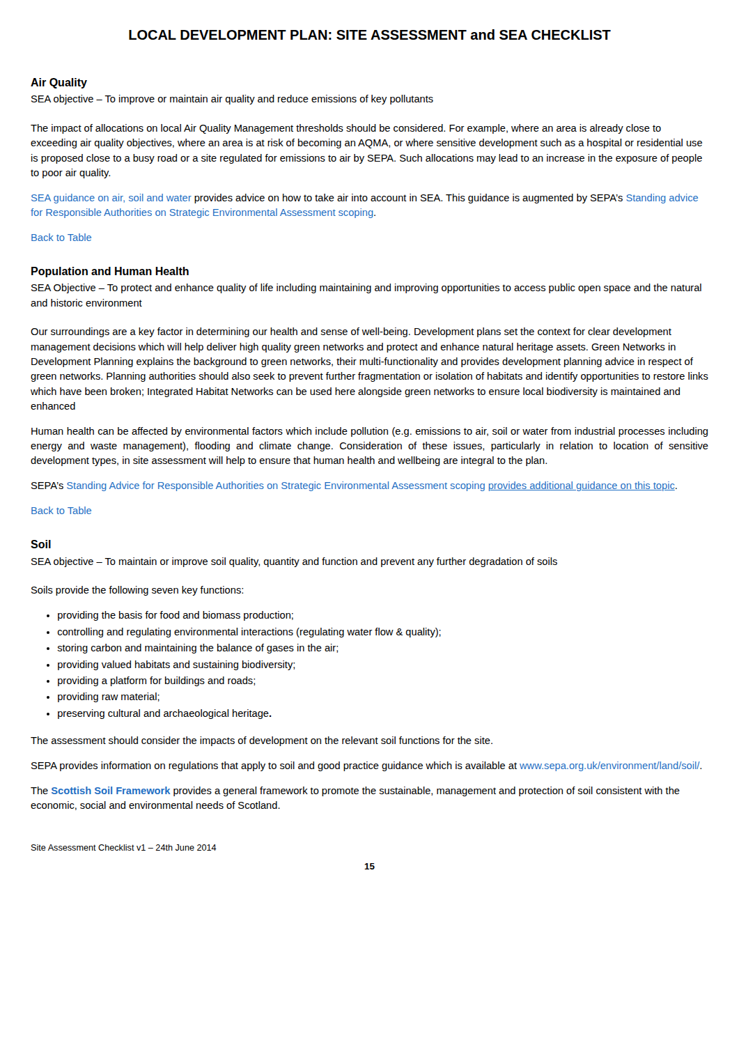LOCAL DEVELOPMENT PLAN: SITE ASSESSMENT and SEA CHECKLIST
Air Quality
SEA objective – To improve or maintain air quality and reduce emissions of key pollutants
The impact of allocations on local Air Quality Management thresholds should be considered. For example, where an area is already close to exceeding air quality objectives, where an area is at risk of becoming an AQMA, or where sensitive development such as a hospital or residential use is proposed close to a busy road or a site regulated for emissions to air by SEPA. Such allocations may lead to an increase in the exposure of people to poor air quality.
SEA guidance on air, soil and water provides advice on how to take air into account in SEA. This guidance is augmented by SEPA’s Standing advice for Responsible Authorities on Strategic Environmental Assessment scoping.
Back to Table
Population and Human Health
SEA Objective – To protect and enhance quality of life including maintaining and improving opportunities to access public open space and the natural and historic environment
Our surroundings are a key factor in determining our health and sense of well-being. Development plans set the context for clear development management decisions which will help deliver high quality green networks and protect and enhance natural heritage assets. Green Networks in Development Planning explains the background to green networks, their multi-functionality and provides development planning advice in respect of green networks. Planning authorities should also seek to prevent further fragmentation or isolation of habitats and identify opportunities to restore links which have been broken; Integrated Habitat Networks can be used here alongside green networks to ensure local biodiversity is maintained and enhanced
Human health can be affected by environmental factors which include pollution (e.g. emissions to air, soil or water from industrial processes including energy and waste management), flooding and climate change. Consideration of these issues, particularly in relation to location of sensitive development types, in site assessment will help to ensure that human health and wellbeing are integral to the plan.
SEPA’s Standing Advice for Responsible Authorities on Strategic Environmental Assessment scoping provides additional guidance on this topic.
Back to Table
Soil
SEA objective – To maintain or improve soil quality, quantity and function and prevent any further degradation of soils
Soils provide the following seven key functions:
providing the basis for food and biomass production;
controlling and regulating environmental interactions (regulating water flow & quality);
storing carbon and maintaining the balance of gases in the air;
providing valued habitats and sustaining biodiversity;
providing a platform for buildings and roads;
providing raw material;
preserving cultural and archaeological heritage.
The assessment should consider the impacts of development on the relevant soil functions for the site.
SEPA provides information on regulations that apply to soil and good practice guidance which is available at www.sepa.org.uk/environment/land/soil/.
The Scottish Soil Framework provides a general framework to promote the sustainable, management and protection of soil consistent with the economic, social and environmental needs of Scotland.
Site Assessment Checklist v1 – 24th June 2014
15